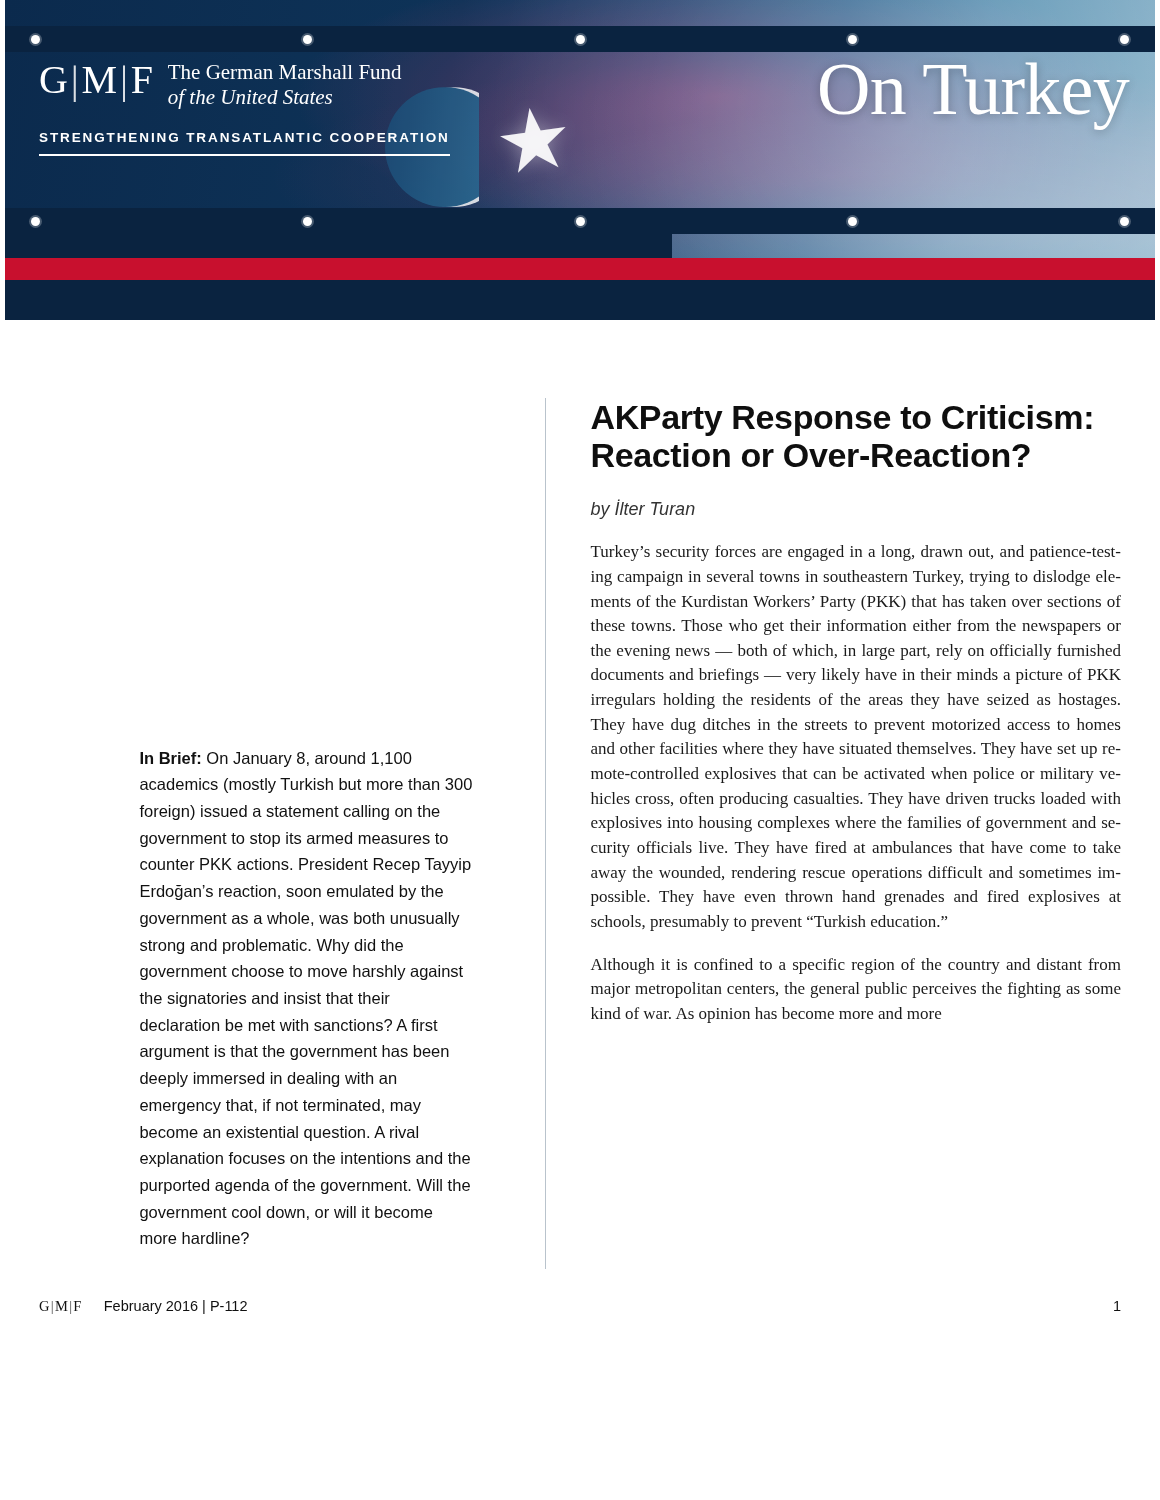G|M|F
The German Marshall Fund
of the United States
STRENGTHENING TRANSATLANTIC COOPERATION
On Turkey
In Brief: On January 8, around 1,100 academics (mostly Turkish but more than 300 foreign) issued a statement calling on the government to stop its armed measures to counter PKK actions. President Recep Tayyip Erdoğan’s reaction, soon emulated by the government as a whole, was both unusually strong and problematic. Why did the government choose to move harshly against the signatories and insist that their declaration be met with sanctions? A first argument is that the government has been deeply immersed in dealing with an emergency that, if not terminated, may become an existential question. A rival explanation focuses on the intentions and the purported agenda of the government. Will the government cool down, or will it become more hardline?
AKParty Response to Criticism: Reaction or Over-Reaction?
by İlter Turan
Turkey’s security forces are engaged in a long, drawn out, and patience-testing campaign in several towns in southeastern Turkey, trying to dislodge elements of the Kurdistan Workers’ Party (PKK) that has taken over sections of these towns. Those who get their information either from the newspapers or the evening news — both of which, in large part, rely on officially furnished documents and briefings — very likely have in their minds a picture of PKK irregulars holding the residents of the areas they have seized as hostages. They have dug ditches in the streets to prevent motorized access to homes and other facilities where they have situated themselves. They have set up remote-controlled explosives that can be activated when police or military vehicles cross, often producing casualties. They have driven trucks loaded with explosives into housing complexes where the families of government and security officials live. They have fired at ambulances that have come to take away the wounded, rendering rescue operations difficult and sometimes impossible. They have even thrown hand grenades and fired explosives at schools, presumably to prevent “Turkish education.”
Although it is confined to a specific region of the country and distant from major metropolitan centers, the general public perceives the fighting as some kind of war. As opinion has become more and more
G|M|F February 2016 | P-112
1